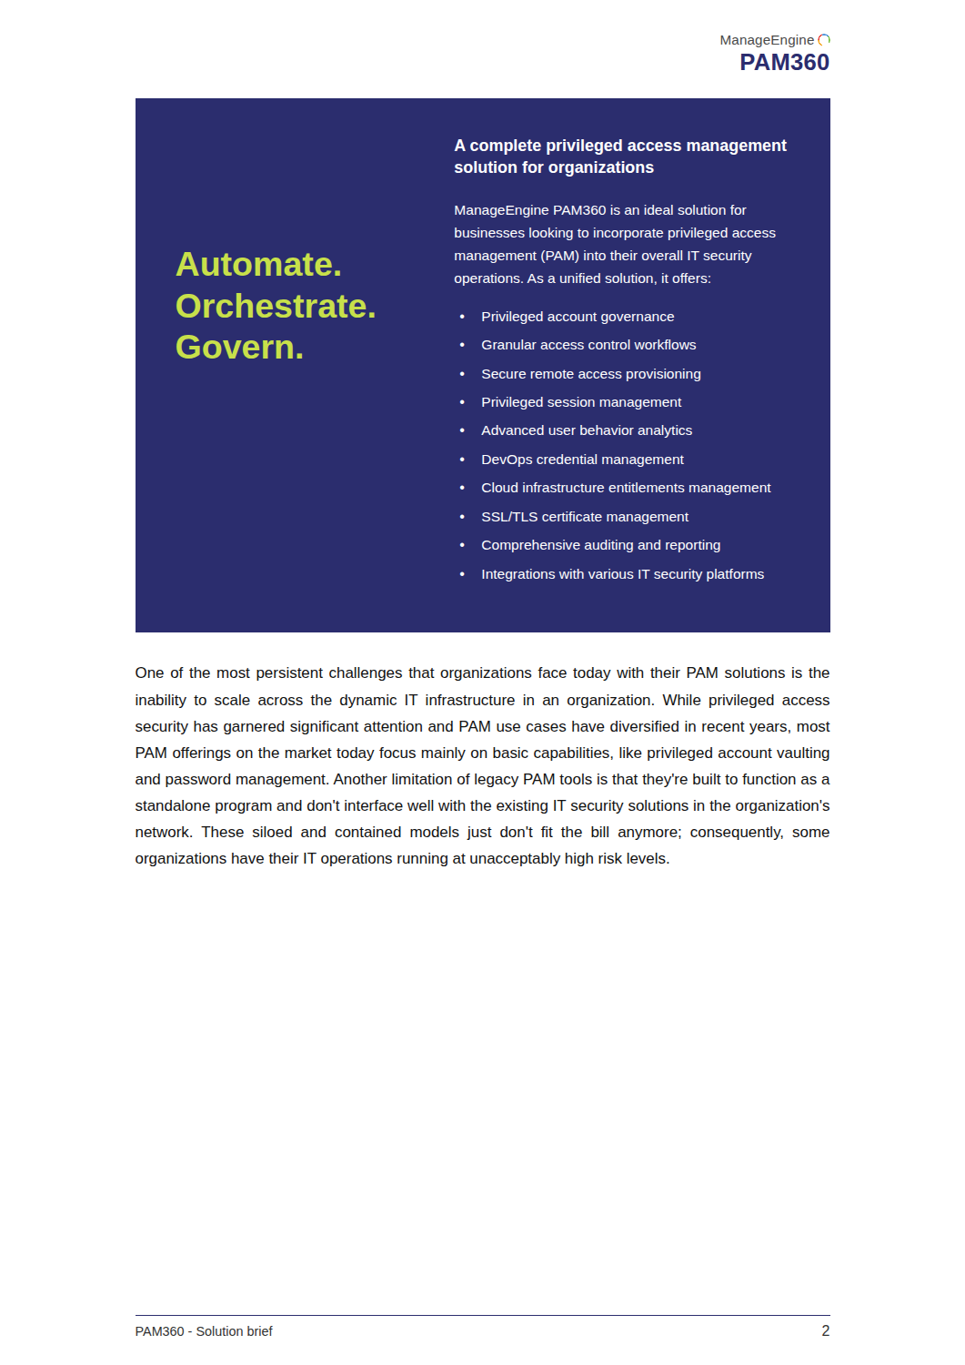ManageEngine
PAM360
Automate. Orchestrate. Govern.
A complete privileged access management solution for organizations
ManageEngine PAM360 is an ideal solution for businesses looking to incorporate privileged access management (PAM) into their overall IT security operations. As a unified solution, it offers:
Privileged account governance
Granular access control workflows
Secure remote access provisioning
Privileged session management
Advanced user behavior analytics
DevOps credential management
Cloud infrastructure entitlements management
SSL/TLS certificate management
Comprehensive auditing and reporting
Integrations with various IT security platforms
One of the most persistent challenges that organizations face today with their PAM solutions is the inability to scale across the dynamic IT infrastructure in an organization. While privileged access security has garnered significant attention and PAM use cases have diversified in recent years, most PAM offerings on the market today focus mainly on basic capabilities, like privileged account vaulting and password management. Another limitation of legacy PAM tools is that they're built to function as a standalone program and don't interface well with the existing IT security solutions in the organization's network. These siloed and contained models just don't fit the bill anymore; consequently, some organizations have their IT operations running at unacceptably high risk levels.
PAM360 - Solution brief 2